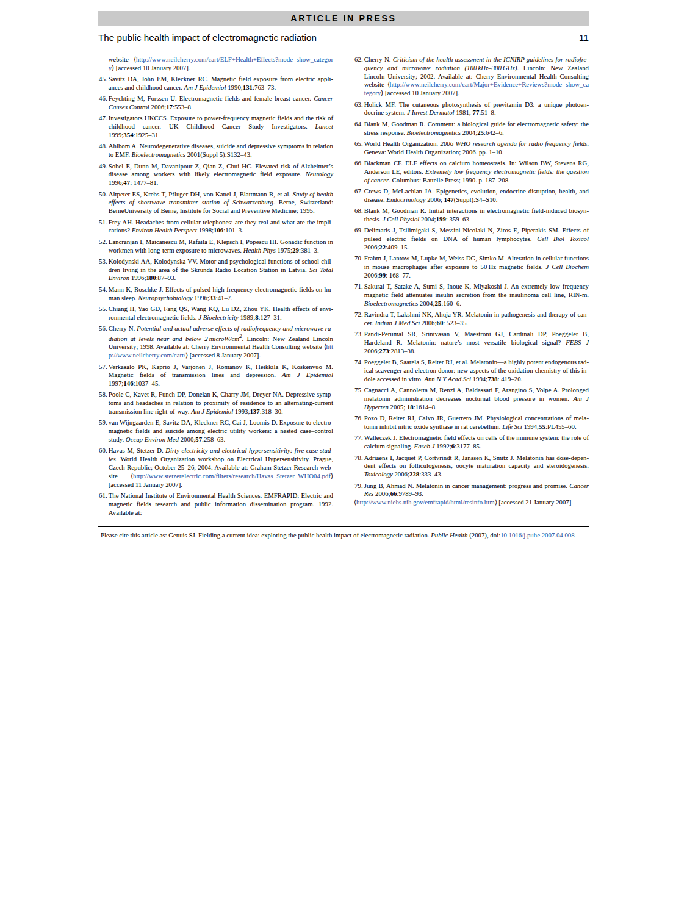ARTICLE IN PRESS
The public health impact of electromagnetic radiation 11
website ⟨http://www.neilcherry.com/cart/ELF+Health+Effects?mode=show_category⟩ [accessed 10 January 2007].
45 Savitz DA, John EM, Kleckner RC. Magnetic field exposure from electric appliances and childhood cancer. Am J Epidemiol 1990;131:763–73.
46 Feychting M, Forssen U. Electromagnetic fields and female breast cancer. Cancer Causes Control 2006;17:553–8.
47 Investigators UKCCS. Exposure to power-frequency magnetic fields and the risk of childhood cancer. UK Childhood Cancer Study Investigators. Lancet 1999;354:1925–31.
48 Ahlbom A. Neurodegenerative diseases, suicide and depressive symptoms in relation to EMF. Bioelectromagnetics 2001(Suppl 5):S132–43.
49 Sobel E, Dunn M, Davanipour Z, Qian Z, Chui HC. Elevated risk of Alzheimer’s disease among workers with likely electromagnetic field exposure. Neurology 1996;47: 1477–81.
50 Altpeter ES, Krebs T, Pfluger DH, von Kanel J, Blattmann R, et al. Study of health effects of shortwave transmitter station of Schwarzenburg. Berne, Switzerland: BerneUniversity of Berne, Institute for Social and Preventive Medicine; 1995.
51 Frey AH. Headaches from cellular telephones: are they real and what are the implications? Environ Health Perspect 1998;106:101–3.
52 Lancranjan I, Maicanescu M, Rafaila E, Klepsch I, Popescu HI. Gonadic function in workmen with long-term exposure to microwaves. Health Phys 1975;29:381–3.
53 Kolodynski AA, Kolodynska VV. Motor and psychological functions of school children living in the area of the Skrunda Radio Location Station in Latvia. Sci Total Environ 1996;180:87–93.
54 Mann K, Roschke J. Effects of pulsed high-frequency electromagnetic fields on human sleep. Neuropsychobiology 1996;33:41–7.
55 Chiang H, Yao GD, Fang QS, Wang KQ, Lu DZ, Zhou YK. Health effects of environmental electromagnetic fields. J Bioelectricity 1989;8:127–31.
56 Cherry N. Potential and actual adverse effects of radiofrequency and microwave radiation at levels near and below 2 microW/cm2. Lincoln: New Zealand Lincoln University; 1998. Available at: Cherry Environmental Health Consulting website ⟨http://www.neilcherry.com/cart/⟩ [accessed 8 January 2007].
57 Verkasalo PK, Kaprio J, Varjonen J, Romanov K, Heikkila K, Koskenvuo M. Magnetic fields of transmission lines and depression. Am J Epidemiol 1997;146:1037–45.
58 Poole C, Kavet R, Funch DP, Donelan K, Charry JM, Dreyer NA. Depressive symptoms and headaches in relation to proximity of residence to an alternating-current transmission line right-of-way. Am J Epidemiol 1993;137:318–30.
59van Wijngaarden E, Savitz DA, Kleckner RC, Cai J, Loomis D. Exposure to electromagnetic fields and suicide among electric utility workers: a nested case–control study. Occup Environ Med 2000;57:258–63.
60 Havas M, Stetzer D. Dirty electricity and electrical hypersensitivity: five case studies. World Health Organization workshop on Electrical Hypersensitivity. Prague, Czech Republic; October 25–26, 2004. Available at: Graham-Stetzer Research website ⟨http://www.stetzerelectric.com/filters/research/Havas_Stetzer_WHO04.pdf⟩ [accessed 11 January 2007].
61 The National Institute of Environmental Health Sciences. EMFRAPID: Electric and magnetic fields research and public information dissemination program. 1992. Available at:
62 Cherry N. Criticism of the health assessment in the ICNIRP guidelines for radiofrequency and microwave radiation (100 kHz–300 GHz). Lincoln: New Zealand Lincoln University; 2002. Available at: Cherry Environmental Health Consulting website ⟨http://www.neilcherry.com/cart/Major+Evidence+Reviews?mode=show_category⟩ [accessed 10 January 2007].
63 Holick MF. The cutaneous photosynthesis of previtamin D3: a unique photoendocrine system. J Invest Dermatol 1981; 77:51–8.
64 Blank M, Goodman R. Comment: a biological guide for electromagnetic safety: the stress response. Bioelectromagnetics 2004;25:642–6.
65 World Health Organization. 2006 WHO research agenda for radio frequency fields. Geneva: World Health Organization; 2006. pp. 1–10.
66 Blackman CF. ELF effects on calcium homeostasis. In: Wilson BW, Stevens RG, Anderson LE, editors. Extremely low frequency electromagnetic fields: the question of cancer. Columbus: Battelle Press; 1990. p. 187–208.
67 Crews D, McLachlan JA. Epigenetics, evolution, endocrine disruption, health, and disease. Endocrinology 2006; 147(Suppl):S4–S10.
68 Blank M, Goodman R. Initial interactions in electromagnetic field-induced biosynthesis. J Cell Physiol 2004;199: 359–63.
69 Delimaris J, Tsilimigaki S, Messini-Nicolaki N, Ziros E, Piperakis SM. Effects of pulsed electric fields on DNA of human lymphocytes. Cell Biol Toxicol 2006;22:409–15.
70 Frahm J, Lantow M, Lupke M, Weiss DG, Simko M. Alteration in cellular functions in mouse macrophages after exposure to 50 Hz magnetic fields. J Cell Biochem 2006;99: 168–77.
71 Sakurai T, Satake A, Sumi S, Inoue K, Miyakoshi J. An extremely low frequency magnetic field attenuates insulin secretion from the insulinoma cell line, RIN-m. Bioelectromagnetics 2004;25:160–6.
72 Ravindra T, Lakshmi NK, Ahuja YR. Melatonin in pathogenesis and therapy of cancer. Indian J Med Sci 2006;60: 523–35.
73 Pandi-Perumal SR, Srinivasan V, Maestroni GJ, Cardinali DP, Poeggeler B, Hardeland R. Melatonin: nature’s most versatile biological signal? FEBS J 2006;273:2813–38.
74 Poeggeler B, Saarela S, Reiter RJ, et al. Melatonin—a highly potent endogenous radical scavenger and electron donor: new aspects of the oxidation chemistry of this indole accessed in vitro. Ann N Y Acad Sci 1994;738: 419–20.
75 Cagnacci A, Cannoletta M, Renzi A, Baldassari F, Arangino S, Volpe A. Prolonged melatonin administration decreases nocturnal blood pressure in women. Am J Hyperten 2005; 18:1614–8.
76 Pozo D, Reiter RJ, Calvo JR, Guerrero JM. Physiological concentrations of melatonin inhibit nitric oxide synthase in rat cerebellum. Life Sci 1994;55:PL455–60.
77 Walleczek J. Electromagnetic field effects on cells of the immune system: the role of calcium signaling. Faseb J 1992;6:3177–85.
78 Adriaens I, Jacquet P, Cortvrindt R, Janssen K, Smitz J. Melatonin has dose-dependent effects on folliculogenesis, oocyte maturation capacity and steroidogenesis. Toxicology 2006;228:333–43.
79 Jung B, Ahmad N. Melatonin in cancer management: progress and promise. Cancer Res 2006;66:9789–93.
⟨http://www.niehs.nih.gov/emfrapid/html/resinfo.htm⟩ [accessed 21 January 2007].
Please cite this article as: Genuis SJ. Fielding a current idea: exploring the public health impact of electromagnetic radiation. Public Health (2007), doi:10.1016/j.puhe.2007.04.008